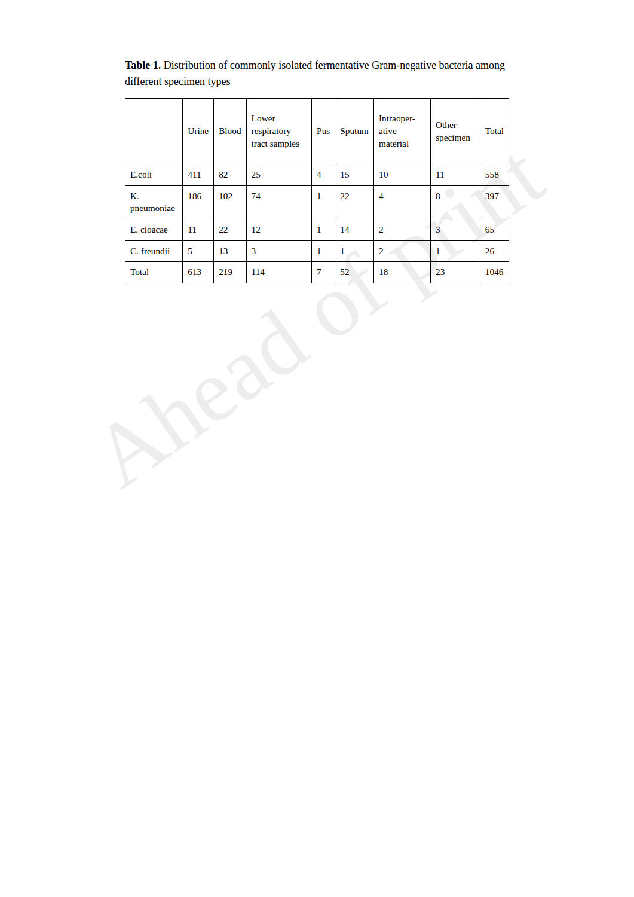Ahead of print
Table 1. Distribution of commonly isolated fermentative Gram-negative bacteria among different specimen types
| | Urine | Blood | Lower respiratory tract samples | Pus | Sputum | Intraoper- ative material | Other specimen | Total |
| --- | --- | --- | --- | --- | --- | --- | --- | --- |
| E.coli | 411 | 82 | 25 | 4 | 15 | 10 | 11 | 558 |
| K. pneumoniae | 186 | 102 | 74 | 1 | 22 | 4 | 8 | 397 |
| E. cloacae | 11 | 22 | 12 | 1 | 14 | 2 | 3 | 65 |
| C. freundii | 5 | 13 | 3 | 1 | 1 | 2 | 1 | 26 |
| Total | 613 | 219 | 114 | 7 | 52 | 18 | 23 | 1046 |